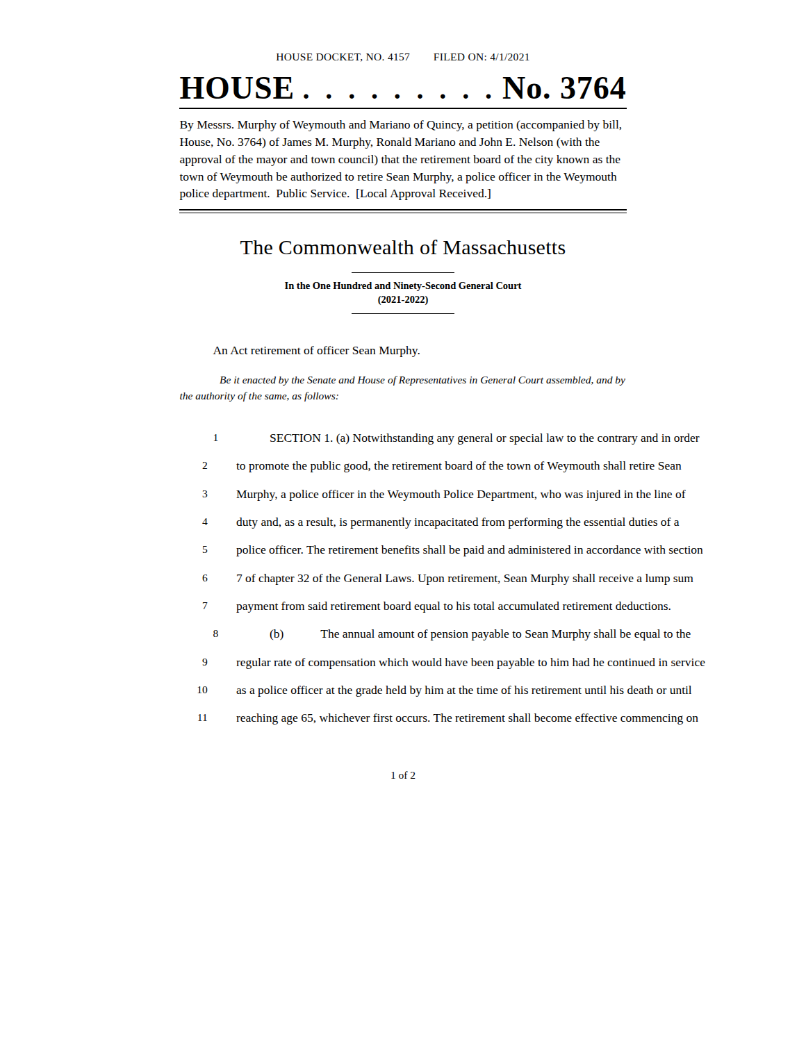HOUSE DOCKET, NO. 4157 FILED ON: 4/1/2021
HOUSE . . . . . . . . . . . . . . . No. 3764
By Messrs. Murphy of Weymouth and Mariano of Quincy, a petition (accompanied by bill, House, No. 3764) of James M. Murphy, Ronald Mariano and John E. Nelson (with the approval of the mayor and town council) that the retirement board of the city known as the town of Weymouth be authorized to retire Sean Murphy, a police officer in the Weymouth police department. Public Service. [Local Approval Received.]
The Commonwealth of Massachusetts
In the One Hundred and Ninety-Second General Court
(2021-2022)
An Act retirement of officer Sean Murphy.
Be it enacted by the Senate and House of Representatives in General Court assembled, and by the authority of the same, as follows:
SECTION 1. (a) Notwithstanding any general or special law to the contrary and in order
to promote the public good, the retirement board of the town of Weymouth shall retire Sean
Murphy, a police officer in the Weymouth Police Department, who was injured in the line of
duty and, as a result, is permanently incapacitated from performing the essential duties of a
police officer. The retirement benefits shall be paid and administered in accordance with section
7 of chapter 32 of the General Laws. Upon retirement, Sean Murphy shall receive a lump sum
payment from said retirement board equal to his total accumulated retirement deductions.
(b) The annual amount of pension payable to Sean Murphy shall be equal to the
regular rate of compensation which would have been payable to him had he continued in service
as a police officer at the grade held by him at the time of his retirement until his death or until
reaching age 65, whichever first occurs. The retirement shall become effective commencing on
1 of 2